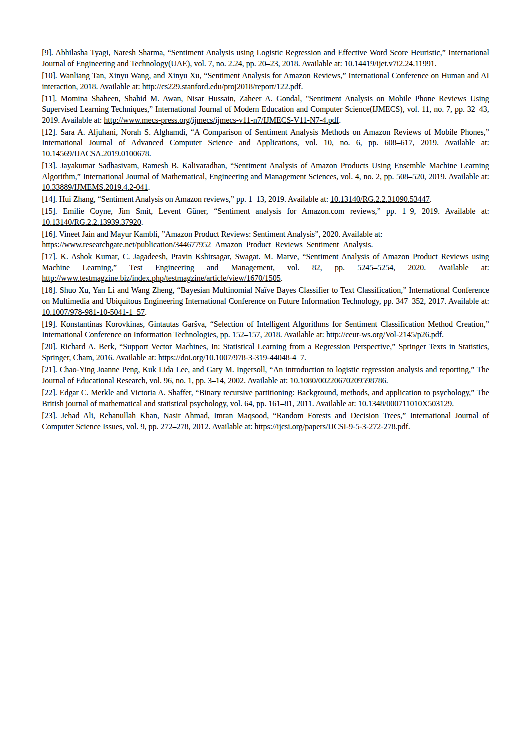[9]. Abhilasha Tyagi, Naresh Sharma, “Sentiment Analysis using Logistic Regression and Effective Word Score Heuristic,” International Journal of Engineering and Technology(UAE), vol. 7, no. 2.24, pp. 20–23, 2018. Available at: 10.14419/ijet.v7i2.24.11991.
[10]. Wanliang Tan, Xinyu Wang, and Xinyu Xu, “Sentiment Analysis for Amazon Reviews,” International Conference on Human and AI interaction, 2018. Available at: http://cs229.stanford.edu/proj2018/report/122.pdf.
[11]. Momina Shaheen, Shahid M. Awan, Nisar Hussain, Zaheer A. Gondal, "Sentiment Analysis on Mobile Phone Reviews Using Supervised Learning Techniques,” International Journal of Modern Education and Computer Science(IJMECS), vol. 11, no. 7, pp. 32–43, 2019. Available at: http://www.mecs-press.org/ijmecs/ijmecs-v11-n7/IJMECS-V11-N7-4.pdf.
[12]. Sara A. Aljuhani, Norah S. Alghamdi, “A Comparison of Sentiment Analysis Methods on Amazon Reviews of Mobile Phones,” International Journal of Advanced Computer Science and Applications, vol. 10, no. 6, pp. 608–617, 2019. Available at: 10.14569/IJACSA.2019.0100678.
[13]. Jayakumar Sadhasivam, Ramesh B. Kalivaradhan, “Sentiment Analysis of Amazon Products Using Ensemble Machine Learning Algorithm,” International Journal of Mathematical, Engineering and Management Sciences, vol. 4, no. 2, pp. 508–520, 2019. Available at: 10.33889/IJMEMS.2019.4.2-041.
[14]. Hui Zhang, “Sentiment Analysis on Amazon reviews,” pp. 1–13, 2019. Available at: 10.13140/RG.2.2.31090.53447.
[15]. Emilie Coyne, Jim Smit, Levent Güner, “Sentiment analysis for Amazon.com reviews,” pp. 1–9, 2019. Available at: 10.13140/RG.2.2.13939.37920.
[16]. Vineet Jain and Mayur Kambli, ”Amazon Product Reviews: Sentiment Analysis”, 2020. Available at:
https://www.researchgate.net/publication/344677952_Amazon_Product_Reviews_Sentiment_Analysis.
[17]. K. Ashok Kumar, C. Jagadeesh, Pravin Kshirsagar, Swagat. M. Marve, “Sentiment Analysis of Amazon Product Reviews using Machine Learning,” Test Engineering and Management, vol. 82, pp. 5245–5254, 2020. Available at: http://www.testmagzine.biz/index.php/testmagzine/article/view/1670/1505.
[18]. Shuo Xu, Yan Li and Wang Zheng, “Bayesian Multinomial Naïve Bayes Classifier to Text Classification,” International Conference on Multimedia and Ubiquitous Engineering International Conference on Future Information Technology, pp. 347–352, 2017. Available at: 10.1007/978-981-10-5041-1_57.
[19]. Konstantinas Korovkinas, Gintautas Garšva, “Selection of Intelligent Algorithms for Sentiment Classification Method Creation,” International Conference on Information Technologies, pp. 152–157, 2018. Available at: http://ceur-ws.org/Vol-2145/p26.pdf.
[20]. Richard A. Berk, “Support Vector Machines, In: Statistical Learning from a Regression Perspective,” Springer Texts in Statistics, Springer, Cham, 2016. Available at: https://doi.org/10.1007/978-3-319-44048-4_7.
[21]. Chao-Ying Joanne Peng, Kuk Lida Lee, and Gary M. Ingersoll, “An introduction to logistic regression analysis and reporting,” The Journal of Educational Research, vol. 96, no. 1, pp. 3–14, 2002. Available at: 10.1080/00220670209598786.
[22]. Edgar C. Merkle and Victoria A. Shaffer, “Binary recursive partitioning: Background, methods, and application to psychology,” The British journal of mathematical and statistical psychology, vol. 64, pp. 161–81, 2011. Available at: 10.1348/000711010X503129.
[23]. Jehad Ali, Rehanullah Khan, Nasir Ahmad, Imran Maqsood, “Random Forests and Decision Trees,” International Journal of Computer Science Issues, vol. 9, pp. 272–278, 2012. Available at: https://ijcsi.org/papers/IJCSI-9-5-3-272-278.pdf.